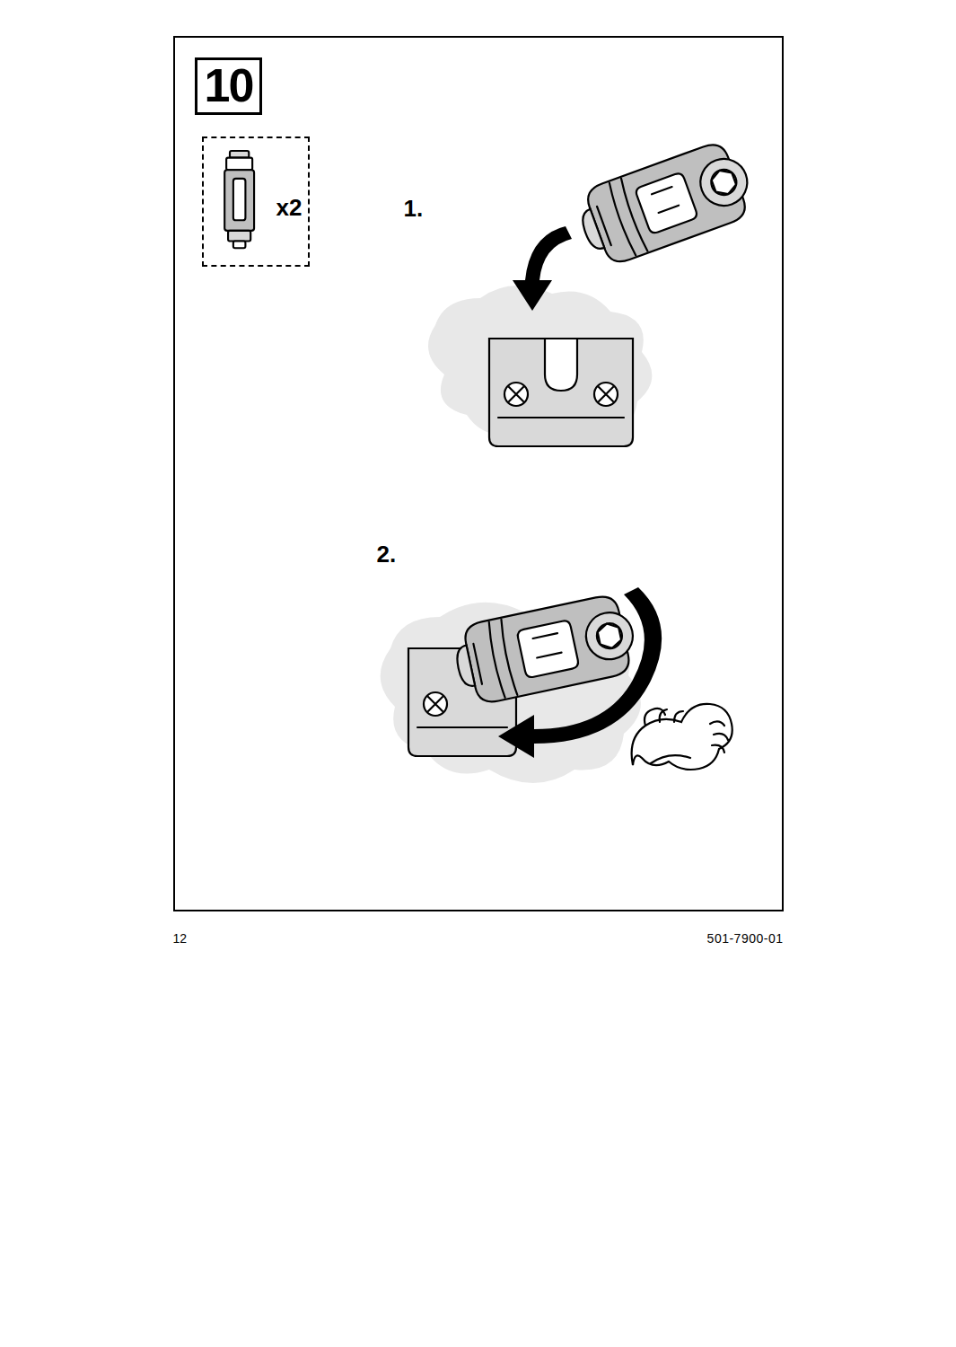10
x2
1.
2.
12 501-7900-01